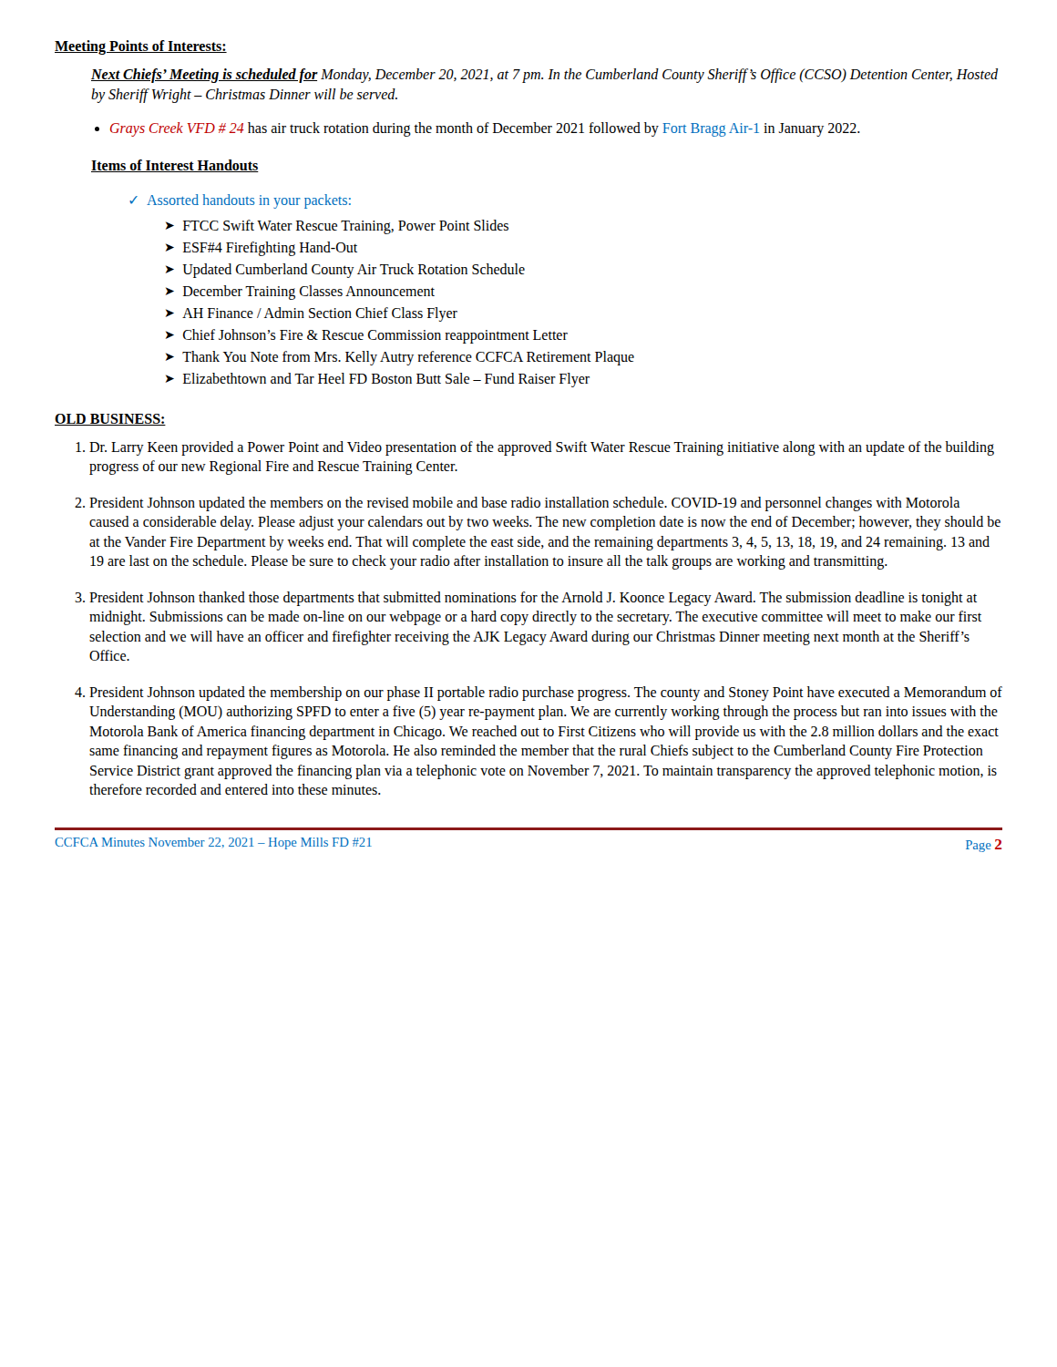Meeting Points of Interests:
Next Chiefs’ Meeting is scheduled for Monday, December 20, 2021, at 7 pm. In the Cumberland County Sheriff’s Office (CCSO) Detention Center, Hosted by Sheriff Wright – Christmas Dinner will be served.
Grays Creek VFD # 24 has air truck rotation during the month of December 2021 followed by Fort Bragg Air-1 in January 2022.
Items of Interest Handouts
Assorted handouts in your packets:
FTCC Swift Water Rescue Training, Power Point Slides
ESF#4 Firefighting Hand-Out
Updated Cumberland County Air Truck Rotation Schedule
December Training Classes Announcement
AH Finance / Admin Section Chief Class Flyer
Chief Johnson’s Fire & Rescue Commission reappointment Letter
Thank You Note from Mrs. Kelly Autry reference CCFCA Retirement Plaque
Elizabethtown and Tar Heel FD Boston Butt Sale – Fund Raiser Flyer
OLD BUSINESS:
Dr. Larry Keen provided a Power Point and Video presentation of the approved Swift Water Rescue Training initiative along with an update of the building progress of our new Regional Fire and Rescue Training Center.
President Johnson updated the members on the revised mobile and base radio installation schedule. COVID-19 and personnel changes with Motorola caused a considerable delay. Please adjust your calendars out by two weeks. The new completion date is now the end of December; however, they should be at the Vander Fire Department by weeks end. That will complete the east side, and the remaining departments 3, 4, 5, 13, 18, 19, and 24 remaining. 13 and 19 are last on the schedule. Please be sure to check your radio after installation to insure all the talk groups are working and transmitting.
President Johnson thanked those departments that submitted nominations for the Arnold J. Koonce Legacy Award. The submission deadline is tonight at midnight. Submissions can be made on-line on our webpage or a hard copy directly to the secretary. The executive committee will meet to make our first selection and we will have an officer and firefighter receiving the AJK Legacy Award during our Christmas Dinner meeting next month at the Sheriff’s Office.
President Johnson updated the membership on our phase II portable radio purchase progress. The county and Stoney Point have executed a Memorandum of Understanding (MOU) authorizing SPFD to enter a five (5) year re-payment plan. We are currently working through the process but ran into issues with the Motorola Bank of America financing department in Chicago. We reached out to First Citizens who will provide us with the 2.8 million dollars and the exact same financing and repayment figures as Motorola. He also reminded the member that the rural Chiefs subject to the Cumberland County Fire Protection Service District grant approved the financing plan via a telephonic vote on November 7, 2021. To maintain transparency the approved telephonic motion, is therefore recorded and entered into these minutes.
CCFCA Minutes November 22, 2021 – Hope Mills FD #21 Page 2